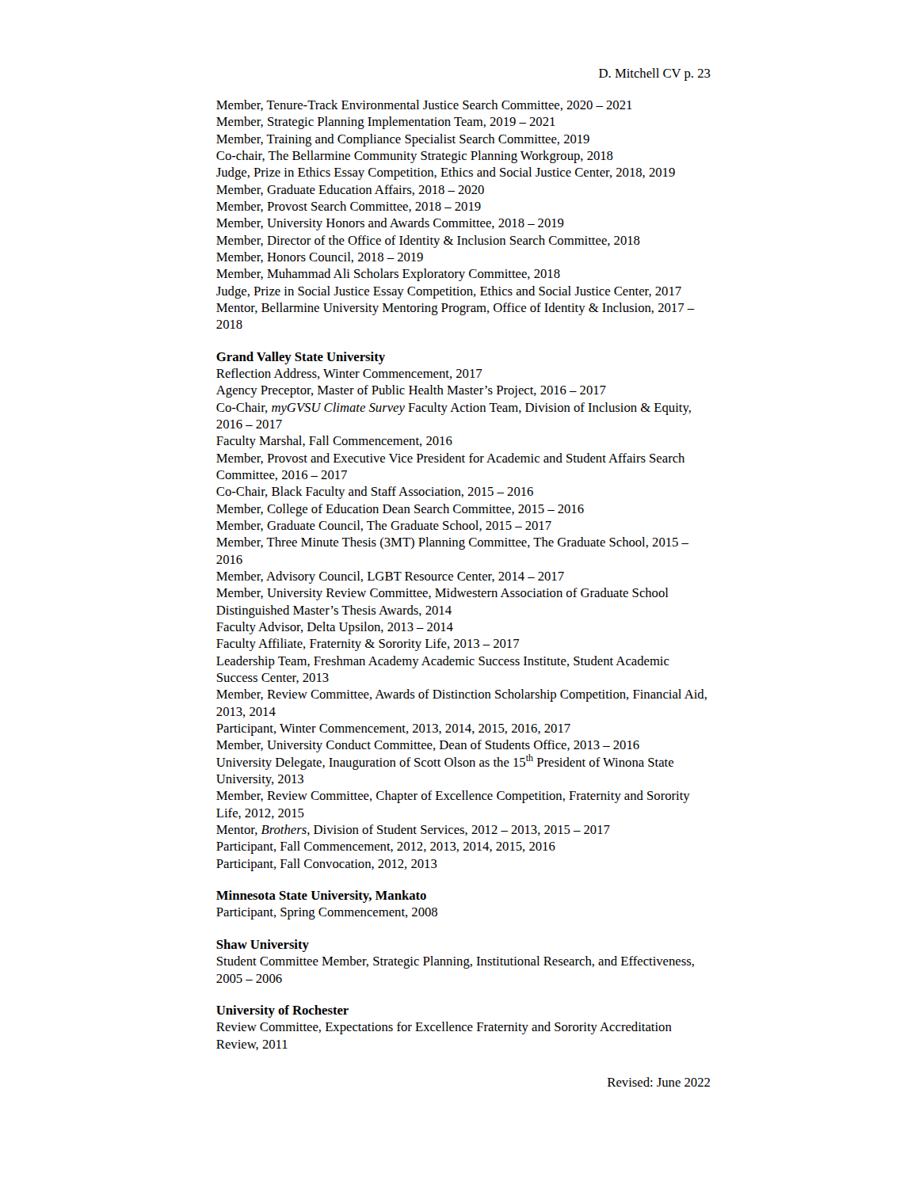D. Mitchell CV p. 23
Member, Tenure-Track Environmental Justice Search Committee, 2020 – 2021
Member, Strategic Planning Implementation Team, 2019 – 2021
Member, Training and Compliance Specialist Search Committee, 2019
Co-chair, The Bellarmine Community Strategic Planning Workgroup, 2018
Judge, Prize in Ethics Essay Competition, Ethics and Social Justice Center, 2018, 2019
Member, Graduate Education Affairs, 2018 – 2020
Member, Provost Search Committee, 2018 – 2019
Member, University Honors and Awards Committee, 2018 – 2019
Member, Director of the Office of Identity & Inclusion Search Committee, 2018
Member, Honors Council, 2018 – 2019
Member, Muhammad Ali Scholars Exploratory Committee, 2018
Judge, Prize in Social Justice Essay Competition, Ethics and Social Justice Center, 2017
Mentor, Bellarmine University Mentoring Program, Office of Identity & Inclusion, 2017 – 2018
Grand Valley State University
Reflection Address, Winter Commencement, 2017
Agency Preceptor, Master of Public Health Master’s Project, 2016 – 2017
Co-Chair, myGVSU Climate Survey Faculty Action Team, Division of Inclusion & Equity, 2016 – 2017
Faculty Marshal, Fall Commencement, 2016
Member, Provost and Executive Vice President for Academic and Student Affairs Search Committee, 2016 – 2017
Co-Chair, Black Faculty and Staff Association, 2015 – 2016
Member, College of Education Dean Search Committee, 2015 – 2016
Member, Graduate Council, The Graduate School, 2015 – 2017
Member, Three Minute Thesis (3MT) Planning Committee, The Graduate School, 2015 – 2016
Member, Advisory Council, LGBT Resource Center, 2014 – 2017
Member, University Review Committee, Midwestern Association of Graduate School Distinguished Master’s Thesis Awards, 2014
Faculty Advisor, Delta Upsilon, 2013 – 2014
Faculty Affiliate, Fraternity & Sorority Life, 2013 – 2017
Leadership Team, Freshman Academy Academic Success Institute, Student Academic Success Center, 2013
Member, Review Committee, Awards of Distinction Scholarship Competition, Financial Aid, 2013, 2014
Participant, Winter Commencement, 2013, 2014, 2015, 2016, 2017
Member, University Conduct Committee, Dean of Students Office, 2013 – 2016
University Delegate, Inauguration of Scott Olson as the 15th President of Winona State University, 2013
Member, Review Committee, Chapter of Excellence Competition, Fraternity and Sorority Life, 2012, 2015
Mentor, Brothers, Division of Student Services, 2012 – 2013, 2015 – 2017
Participant, Fall Commencement, 2012, 2013, 2014, 2015, 2016
Participant, Fall Convocation, 2012, 2013
Minnesota State University, Mankato
Participant, Spring Commencement, 2008
Shaw University
Student Committee Member, Strategic Planning, Institutional Research, and Effectiveness, 2005 – 2006
University of Rochester
Review Committee, Expectations for Excellence Fraternity and Sorority Accreditation Review, 2011
Revised: June 2022